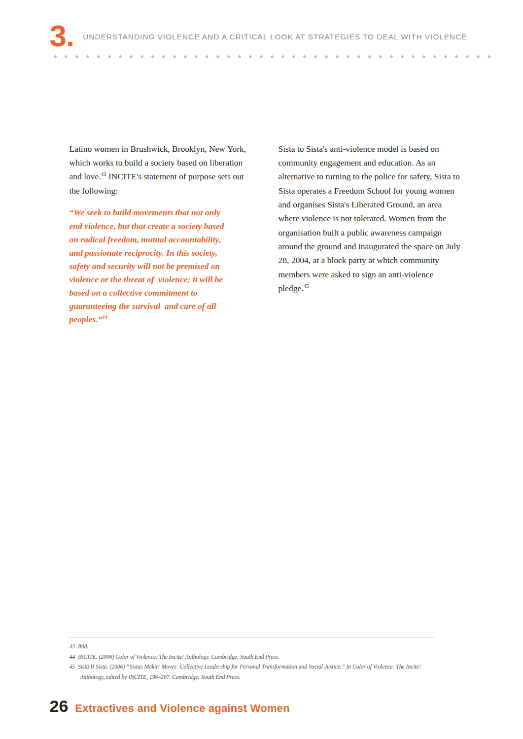3.
Understanding violence and a critical look at strategies to deal with violence
Latino women in Brushwick, Brooklyn, New York, which works to build a society based on liberation and love.43 INCITE's statement of purpose sets out the following:
“We seek to build movements that not only end violence, but that create a society based on radical freedom, mutual accountability, and passionate reciprocity. In this society, safety and security will not be premised on violence or the threat of violence; it will be based on a collective commitment to guaranteeing the survival and care of all peoples.”44
Sista to Sista's anti-violence model is based on community engagement and education. As an alternative to turning to the police for safety, Sista to Sista operates a Freedom School for young women and organises Sista's Liberated Ground, an area where violence is not tolerated. Women from the organisation built a public awareness campaign around the ground and inaugurated the space on July 28, 2004, at a block party at which community members were asked to sign an anti-violence pledge.45
43 Ibid.
44 INCITE. (2006) Color of Violence: The Incite! Anthology. Cambridge: South End Press.
45 Sista II Sista. (2006) “Sistas Makin' Moves: Collective Leadership for Personal Transformation and Social Justice.” In Color of Violence: The Incite!
Anthology, edited by INCITE, 196–207. Cambridge: South End Press.
26
Extractives and Violence against Women